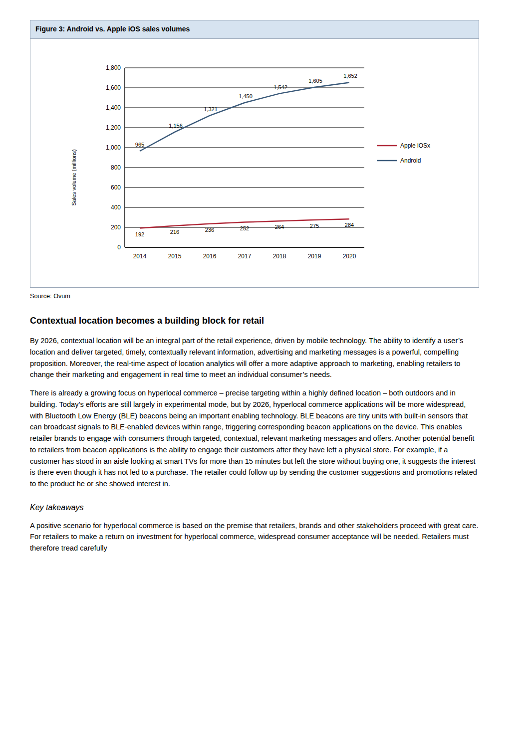Figure 3: Android vs. Apple iOS sales volumes
Sales volume (millions) 1,800 1,600 1,400 1,200 1,000 800 600 400 200 0 2014 2015 2016 2017 2018 2019 2020 965 1,156 1,321 1,450 1,542 1,605 1,652 192 216 236 252 264 275 284 Apple iOSx Android
Source: Ovum
Contextual location becomes a building block for retail
By 2026, contextual location will be an integral part of the retail experience, driven by mobile technology. The ability to identify a user’s location and deliver targeted, timely, contextually relevant information, advertising and marketing messages is a powerful, compelling proposition. Moreover, the real-time aspect of location analytics will offer a more adaptive approach to marketing, enabling retailers to change their marketing and engagement in real time to meet an individual consumer’s needs.
There is already a growing focus on hyperlocal commerce – precise targeting within a highly defined location – both outdoors and in building. Today’s efforts are still largely in experimental mode, but by 2026, hyperlocal commerce applications will be more widespread, with Bluetooth Low Energy (BLE) beacons being an important enabling technology. BLE beacons are tiny units with built-in sensors that can broadcast signals to BLE-enabled devices within range, triggering corresponding beacon applications on the device. This enables retailer brands to engage with consumers through targeted, contextual, relevant marketing messages and offers. Another potential benefit to retailers from beacon applications is the ability to engage their customers after they have left a physical store. For example, if a customer has stood in an aisle looking at smart TVs for more than 15 minutes but left the store without buying one, it suggests the interest is there even though it has not led to a purchase. The retailer could follow up by sending the customer suggestions and promotions related to the product he or she showed interest in.
Key takeaways
A positive scenario for hyperlocal commerce is based on the premise that retailers, brands and other stakeholders proceed with great care. For retailers to make a return on investment for hyperlocal commerce, widespread consumer acceptance will be needed. Retailers must therefore tread carefully